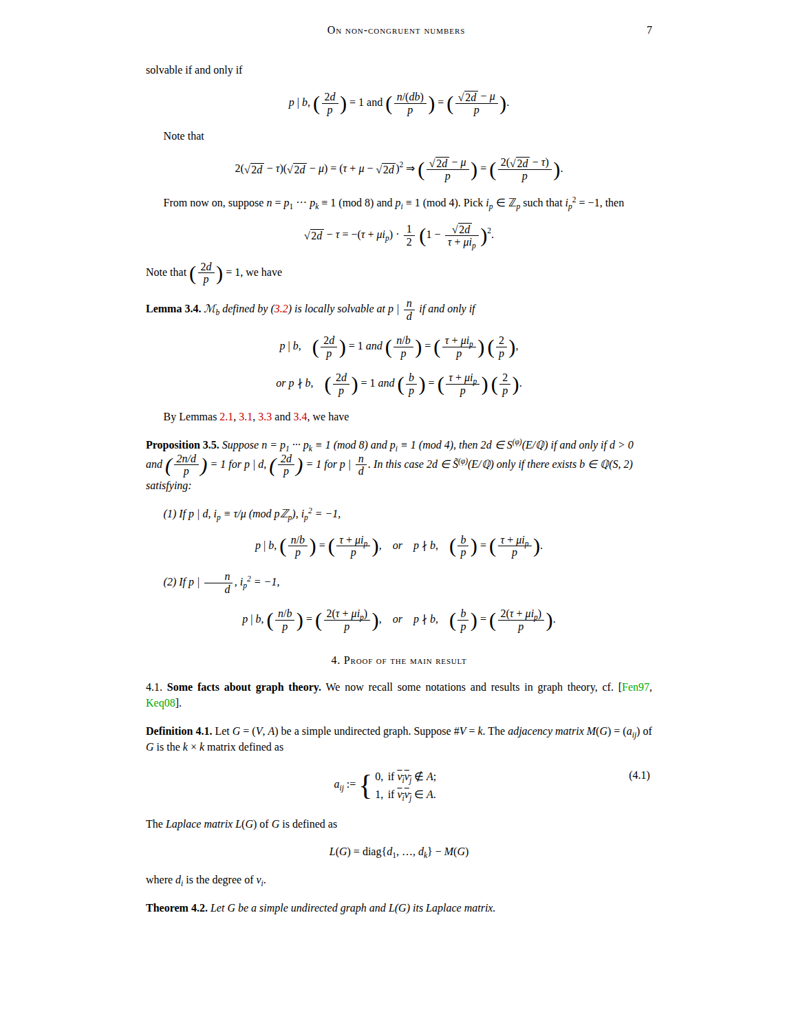On non-congruent numbers 7
solvable if and only if
p | b, (2d p) = 1 and (n/(db) p) = (√2d − μ p).
Note that
2(√2d − τ)(√2d − μ) = (τ + μ − √2d)2 ⇒ (√2d − μ p) = (2(√2d − τ) p).
From now on, suppose n = p1 ··· pk ≡ 1 (mod 8) and pi ≡ 1 (mod 4). Pick ip ∈ ℤp such that ip2 = −1, then
√2d − τ = −(τ + μip) · 12 (1 − √2d τ + μip)2.
Note that (2d p) = 1, we have
Lemma 3.4. ℳb defined by (3.2) is locally solvable at p | nd if and only if
p | b, (2d p) = 1 and (n/b p) = (τ + μip p) (2 p),
or p ∤ b, (2d p) = 1 and (bp) = (τ + μip p) (2 p).
By Lemmas 2.1, 3.1, 3.3 and 3.4, we have
Proposition 3.5. Suppose n = p1 ··· pk ≡ 1 (mod 8) and pi ≡ 1 (mod 4), then 2d ∈ S(φ)(E/ℚ) if and only if d > 0 and (2n/d p) = 1 for p | d, (2d p) = 1 for p | nd. In this case 2d ∈ S̃(φ)(E/ℚ) only if there exists b ∈ ℚ(S, 2) satisfying:
(1) If p | d, ip ≡ τ/μ (mod p ℤp), ip2 = −1,
p | b, (n/b p) = (τ + μip p), or p ∤ b, (bp) = (τ + μip p).
(2) If p | nd, ip2 = −1,
p | b, (n/b p) = (2(τ + μip) p), or p ∤ b, (bp) = (2(τ + μip) p).
4. Proof of the main result
4.1. Some facts about graph theory. We now recall some notations and results in graph theory, cf. [Fen97, Keq08].
Definition 4.1. Let G = (V, A) be a simple undirected graph. Suppose #V = k. The adjacency matrix M(G) = (aij) of G is the k × k matrix defined as
(4.1) aij := {
| 0, | if v i v j ∉ A ; |
| 1, | if v i v j ∈ A . |
The Laplace matrix L(G) of G is defined as
L(G) = diag{d1, …, dk} − M(G)
where di is the degree of vi.
Theorem 4.2. Let G be a simple undirected graph and L(G) its Laplace matrix.